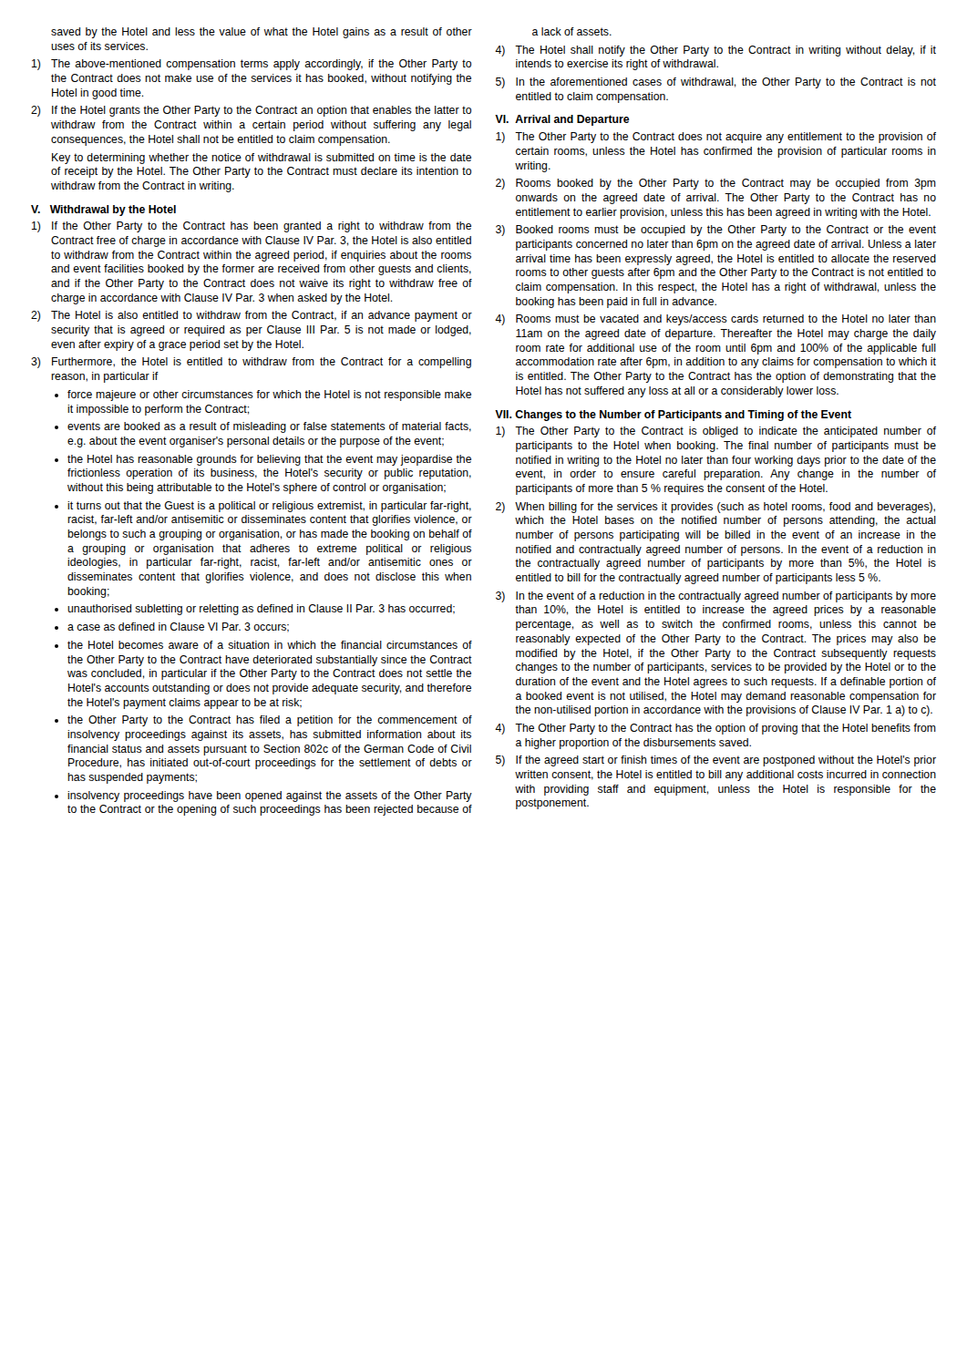saved by the Hotel and less the value of what the Hotel gains as a result of other uses of its services.
The above-mentioned compensation terms apply accordingly, if the Other Party to the Contract does not make use of the services it has booked, without notifying the Hotel in good time.
If the Hotel grants the Other Party to the Contract an option that enables the latter to withdraw from the Contract within a certain period without suffering any legal consequences, the Hotel shall not be entitled to claim compensation.
Key to determining whether the notice of withdrawal is submitted on time is the date of receipt by the Hotel. The Other Party to the Contract must declare its intention to withdraw from the Contract in writing.
V. Withdrawal by the Hotel
If the Other Party to the Contract has been granted a right to withdraw from the Contract free of charge in accordance with Clause IV Par. 3, the Hotel is also entitled to withdraw from the Contract within the agreed period, if enquiries about the rooms and event facilities booked by the former are received from other guests and clients, and if the Other Party to the Contract does not waive its right to withdraw free of charge in accordance with Clause IV Par. 3 when asked by the Hotel.
The Hotel is also entitled to withdraw from the Contract, if an advance payment or security that is agreed or required as per Clause III Par. 5 is not made or lodged, even after expiry of a grace period set by the Hotel.
Furthermore, the Hotel is entitled to withdraw from the Contract for a compelling reason, in particular if
force majeure or other circumstances for which the Hotel is not responsible make it impossible to perform the Contract;
events are booked as a result of misleading or false statements of material facts, e.g. about the event organiser's personal details or the purpose of the event;
the Hotel has reasonable grounds for believing that the event may jeopardise the frictionless operation of its business, the Hotel's security or public reputation, without this being attributable to the Hotel's sphere of control or organisation;
it turns out that the Guest is a political or religious extremist, in particular far-right, racist, far-left and/or antisemitic or disseminates content that glorifies violence, or belongs to such a grouping or organisation, or has made the booking on behalf of a grouping or organisation that adheres to extreme political or religious ideologies, in particular far-right, racist, far-left and/or antisemitic ones or disseminates content that glorifies violence, and does not disclose this when booking;
unauthorised subletting or reletting as defined in Clause II Par. 3 has occurred;
a case as defined in Clause VI Par. 3 occurs;
the Hotel becomes aware of a situation in which the financial circumstances of the Other Party to the Contract have deteriorated substantially since the Contract was concluded, in particular if the Other Party to the Contract does not settle the Hotel's accounts outstanding or does not provide adequate security, and therefore the Hotel's payment claims appear to be at risk;
the Other Party to the Contract has filed a petition for the commencement of insolvency proceedings against its assets, has submitted information about its financial status and assets pursuant to Section 802c of the German Code of Civil Procedure, has initiated out-of-court proceedings for the settlement of debts or has suspended payments;
insolvency proceedings have been opened against the assets of the Other Party to the Contract or the opening of such proceedings has been rejected because of a lack of assets.
The Hotel shall notify the Other Party to the Contract in writing without delay, if it intends to exercise its right of withdrawal.
In the aforementioned cases of withdrawal, the Other Party to the Contract is not entitled to claim compensation.
VI. Arrival and Departure
The Other Party to the Contract does not acquire any entitlement to the provision of certain rooms, unless the Hotel has confirmed the provision of particular rooms in writing.
Rooms booked by the Other Party to the Contract may be occupied from 3pm onwards on the agreed date of arrival. The Other Party to the Contract has no entitlement to earlier provision, unless this has been agreed in writing with the Hotel.
Booked rooms must be occupied by the Other Party to the Contract or the event participants concerned no later than 6pm on the agreed date of arrival. Unless a later arrival time has been expressly agreed, the Hotel is entitled to allocate the reserved rooms to other guests after 6pm and the Other Party to the Contract is not entitled to claim compensation. In this respect, the Hotel has a right of withdrawal, unless the booking has been paid in full in advance.
Rooms must be vacated and keys/access cards returned to the Hotel no later than 11am on the agreed date of departure. Thereafter the Hotel may charge the daily room rate for additional use of the room until 6pm and 100% of the applicable full accommodation rate after 6pm, in addition to any claims for compensation to which it is entitled. The Other Party to the Contract has the option of demonstrating that the Hotel has not suffered any loss at all or a considerably lower loss.
VII. Changes to the Number of Participants and Timing of the Event
The Other Party to the Contract is obliged to indicate the anticipated number of participants to the Hotel when booking. The final number of participants must be notified in writing to the Hotel no later than four working days prior to the date of the event, in order to ensure careful preparation. Any change in the number of participants of more than 5 % requires the consent of the Hotel.
When billing for the services it provides (such as hotel rooms, food and beverages), which the Hotel bases on the notified number of persons attending, the actual number of persons participating will be billed in the event of an increase in the notified and contractually agreed number of persons. In the event of a reduction in the contractually agreed number of participants by more than 5%, the Hotel is entitled to bill for the contractually agreed number of participants less 5 %.
In the event of a reduction in the contractually agreed number of participants by more than 10%, the Hotel is entitled to increase the agreed prices by a reasonable percentage, as well as to switch the confirmed rooms, unless this cannot be reasonably expected of the Other Party to the Contract. The prices may also be modified by the Hotel, if the Other Party to the Contract subsequently requests changes to the number of participants, services to be provided by the Hotel or to the duration of the event and the Hotel agrees to such requests. If a definable portion of a booked event is not utilised, the Hotel may demand reasonable compensation for the non-utilised portion in accordance with the provisions of Clause IV Par. 1 a) to c).
The Other Party to the Contract has the option of proving that the Hotel benefits from a higher proportion of the disbursements saved.
If the agreed start or finish times of the event are postponed without the Hotel's prior written consent, the Hotel is entitled to bill any additional costs incurred in connection with providing staff and equipment, unless the Hotel is responsible for the postponement.